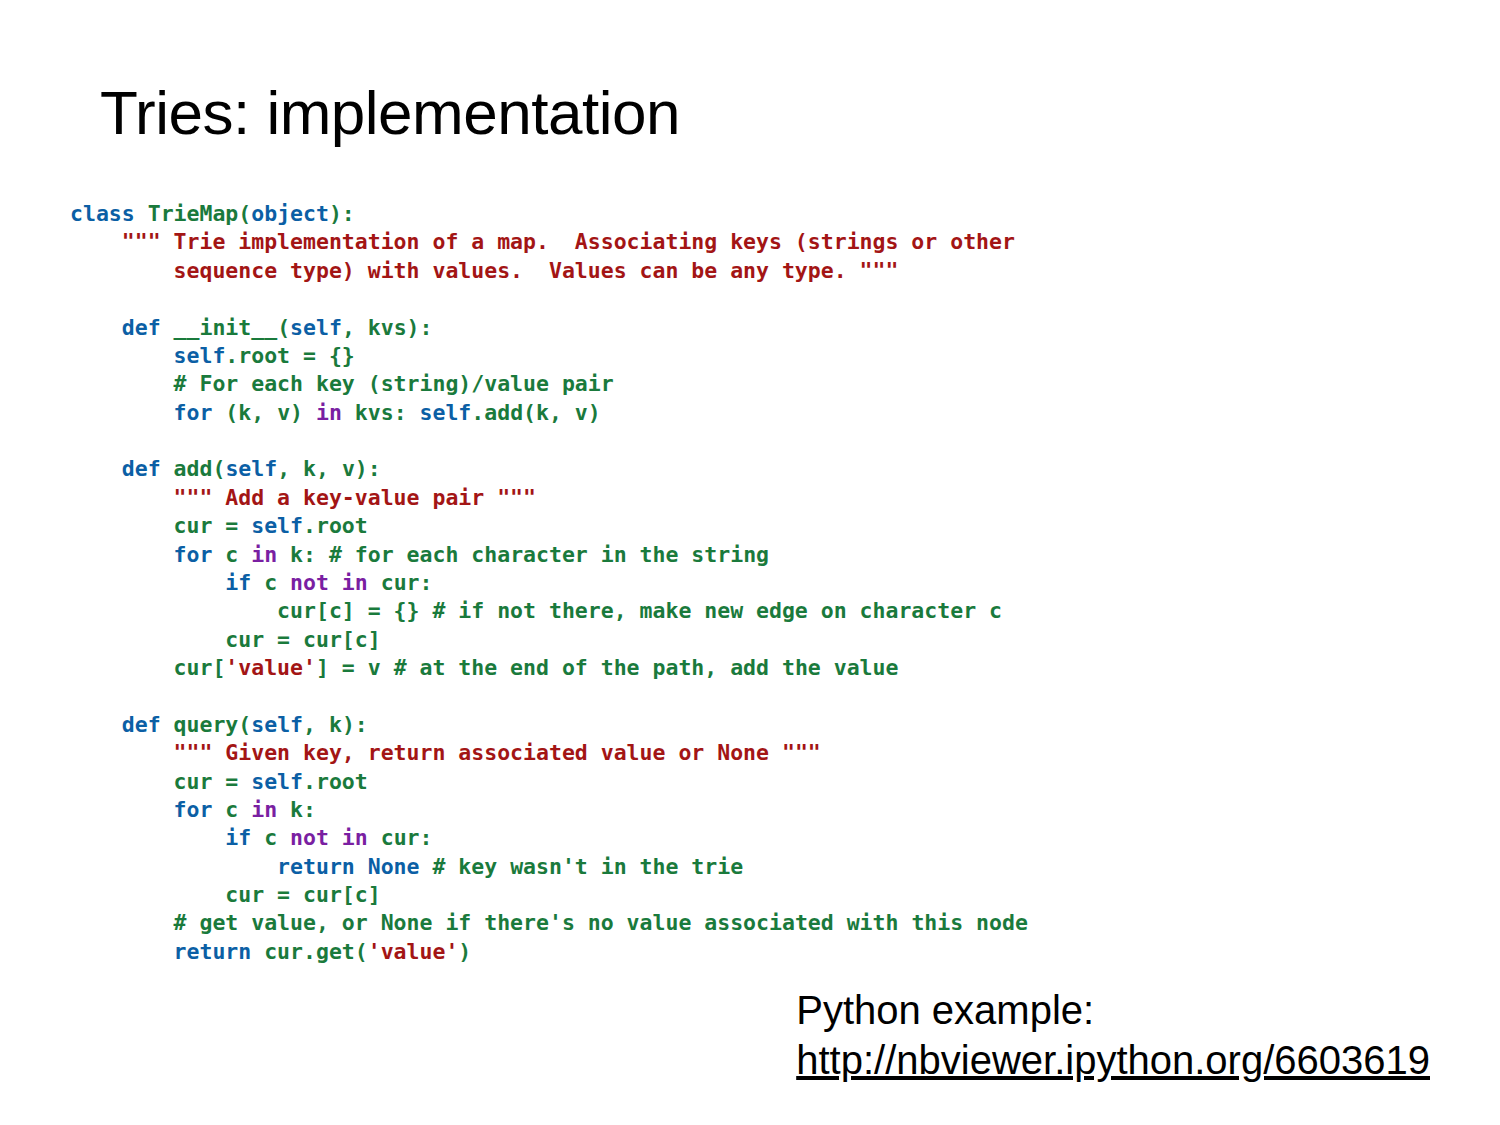Tries: implementation
class TrieMap(object):
    """ Trie implementation of a map.  Associating keys (strings or other
        sequence type) with values.  Values can be any type. """

    def __init__(self, kvs):
        self.root = {}
        # For each key (string)/value pair
        for (k, v) in kvs: self.add(k, v)

    def add(self, k, v):
        """ Add a key-value pair """
        cur = self.root
        for c in k: # for each character in the string
            if c not in cur:
                cur[c] = {} # if not there, make new edge on character c
            cur = cur[c]
        cur['value'] = v # at the end of the path, add the value

    def query(self, k):
        """ Given key, return associated value or None """
        cur = self.root
        for c in k:
            if c not in cur:
                return None # key wasn't in the trie
            cur = cur[c]
        # get value, or None if there's no value associated with this node
        return cur.get('value')
Python example:
http://nbviewer.ipython.org/6603619